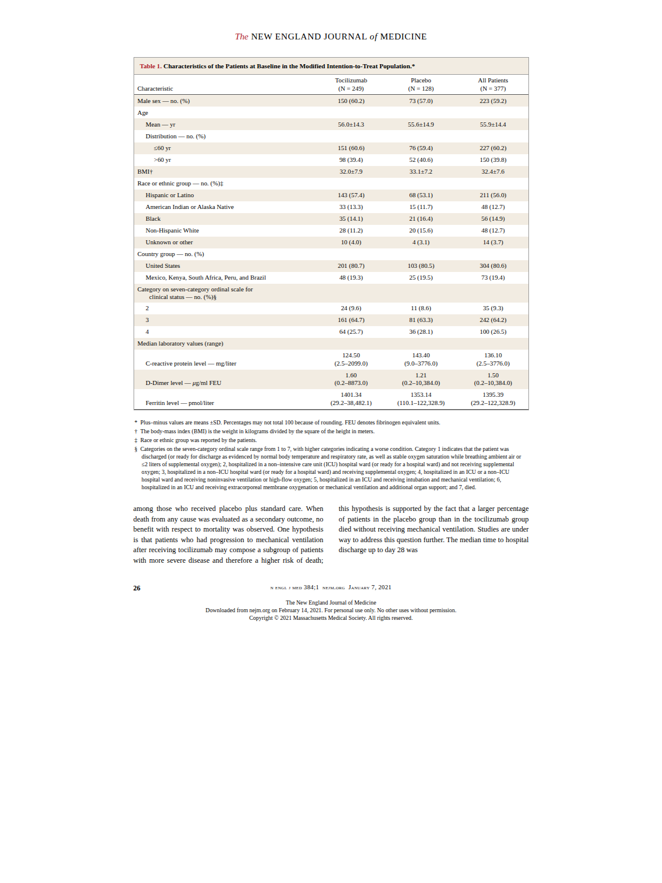The NEW ENGLAND JOURNAL of MEDICINE
Table 1. Characteristics of the Patients at Baseline in the Modified Intention-to-Treat Population.*
| Characteristic | Tocilizumab (N = 249) | Placebo (N = 128) | All Patients (N = 377) |
| --- | --- | --- | --- |
| Male sex — no. (%) | 150 (60.2) | 73 (57.0) | 223 (59.2) |
| Age | | | |
| Mean — yr | 56.0±14.3 | 55.6±14.9 | 55.9±14.4 |
| Distribution — no. (%) | | | |
| ≤60 yr | 151 (60.6) | 76 (59.4) | 227 (60.2) |
| >60 yr | 98 (39.4) | 52 (40.6) | 150 (39.8) |
| BMI† | 32.0±7.9 | 33.1±7.2 | 32.4±7.6 |
| Race or ethnic group — no. (%)‡ | | | |
| Hispanic or Latino | 143 (57.4) | 68 (53.1) | 211 (56.0) |
| American Indian or Alaska Native | 33 (13.3) | 15 (11.7) | 48 (12.7) |
| Black | 35 (14.1) | 21 (16.4) | 56 (14.9) |
| Non-Hispanic White | 28 (11.2) | 20 (15.6) | 48 (12.7) |
| Unknown or other | 10 (4.0) | 4 (3.1) | 14 (3.7) |
| Country group — no. (%) | | | |
| United States | 201 (80.7) | 103 (80.5) | 304 (80.6) |
| Mexico, Kenya, South Africa, Peru, and Brazil | 48 (19.3) | 25 (19.5) | 73 (19.4) |
| Category on seven-category ordinal scale for clinical status — no. (%)§ | | | |
| 2 | 24 (9.6) | 11 (8.6) | 35 (9.3) |
| 3 | 161 (64.7) | 81 (63.3) | 242 (64.2) |
| 4 | 64 (25.7) | 36 (28.1) | 100 (26.5) |
| Median laboratory values (range) | | | |
| C-reactive protein level — mg/liter | 124.50 (2.5–2099.0) | 143.40 (9.0–3776.0) | 136.10 (2.5–3776.0) |
| D-Dimer level — μ g/ml FEU | 1.60 (0.2–8873.0) | 1.21 (0.2–10,384.0) | 1.50 (0.2–10,384.0) |
| Ferritin level — pmol/liter | 1401.34 (29.2–38,482.1) | 1353.14 (110.1–122,328.9) | 1395.39 (29.2–122,328.9) |
*Plus–minus values are means ±SD. Percentages may not total 100 because of rounding. FEU denotes fibrinogen equivalent units.
†The body-mass index (BMI) is the weight in kilograms divided by the square of the height in meters.
‡Race or ethnic group was reported by the patients.
§Categories on the seven-category ordinal scale range from 1 to 7, with higher categories indicating a worse condition. Category 1 indicates that the patient was discharged (or ready for discharge as evidenced by normal body temperature and respiratory rate, as well as stable oxygen saturation while breathing ambient air or ≤2 liters of supplemental oxygen); 2, hospitalized in a non–intensive care unit (ICU) hospital ward (or ready for a hospital ward) and not receiving supplemental oxygen; 3, hospitalized in a non–ICU hospital ward (or ready for a hospital ward) and receiving supplemental oxygen; 4, hospitalized in an ICU or a non–ICU hospital ward and receiving noninvasive ventilation or high-flow oxygen; 5, hospitalized in an ICU and receiving intubation and mechanical ventilation; 6, hospitalized in an ICU and receiving extracorporeal membrane oxygenation or mechanical ventilation and additional organ support; and 7, died.
among those who received placebo plus standard care. When death from any cause was evaluated as a secondary outcome, no benefit with respect to mortality was observed. One hypothesis is that patients who had progression to mechanical ventilation after receiving tocilizumab may compose a subgroup of patients with more severe disease and therefore a higher risk of death; this hypothesis is supported by the fact that a larger percentage of patients in the placebo group than in the tocilizumab group died without receiving mechanical ventilation. Studies are under way to address this question further. The median time to hospital discharge up to day 28 was
26
n engl j med 384;1 nejm.org January 7, 2021
The New England Journal of Medicine
Downloaded from nejm.org on February 14, 2021. For personal use only. No other uses without permission.
Copyright © 2021 Massachusetts Medical Society. All rights reserved.